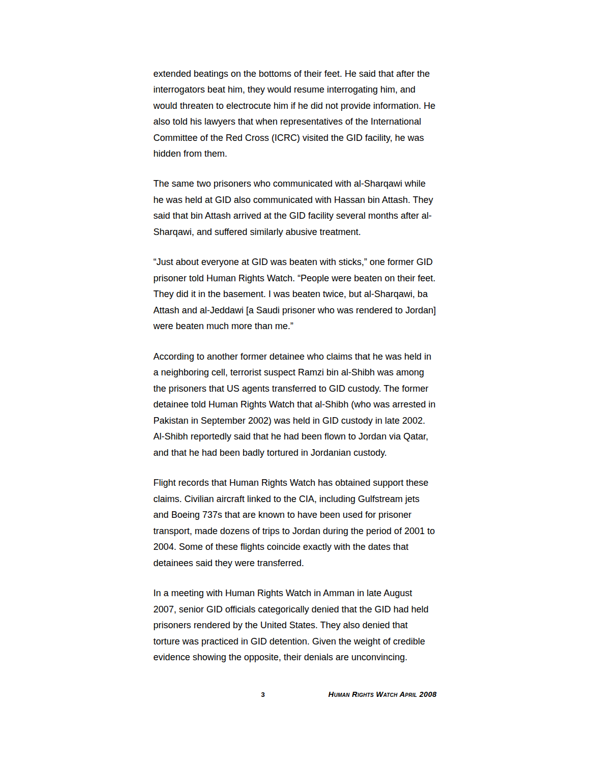extended beatings on the bottoms of their feet. He said that after the interrogators beat him, they would resume interrogating him, and would threaten to electrocute him if he did not provide information. He also told his lawyers that when representatives of the International Committee of the Red Cross (ICRC) visited the GID facility, he was hidden from them.
The same two prisoners who communicated with al-Sharqawi while he was held at GID also communicated with Hassan bin Attash. They said that bin Attash arrived at the GID facility several months after al-Sharqawi, and suffered similarly abusive treatment.
“Just about everyone at GID was beaten with sticks,” one former GID prisoner told Human Rights Watch. “People were beaten on their feet. They did it in the basement. I was beaten twice, but al-Sharqawi, ba Attash and al-Jeddawi [a Saudi prisoner who was rendered to Jordan] were beaten much more than me.”
According to another former detainee who claims that he was held in a neighboring cell, terrorist suspect Ramzi bin al-Shibh was among the prisoners that US agents transferred to GID custody. The former detainee told Human Rights Watch that al-Shibh (who was arrested in Pakistan in September 2002) was held in GID custody in late 2002. Al-Shibh reportedly said that he had been flown to Jordan via Qatar, and that he had been badly tortured in Jordanian custody.
Flight records that Human Rights Watch has obtained support these claims. Civilian aircraft linked to the CIA, including Gulfstream jets and Boeing 737s that are known to have been used for prisoner transport, made dozens of trips to Jordan during the period of 2001 to 2004. Some of these flights coincide exactly with the dates that detainees said they were transferred.
In a meeting with Human Rights Watch in Amman in late August 2007, senior GID officials categorically denied that the GID had held prisoners rendered by the United States. They also denied that torture was practiced in GID detention. Given the weight of credible evidence showing the opposite, their denials are unconvincing.
3 Human Rights Watch April 2008